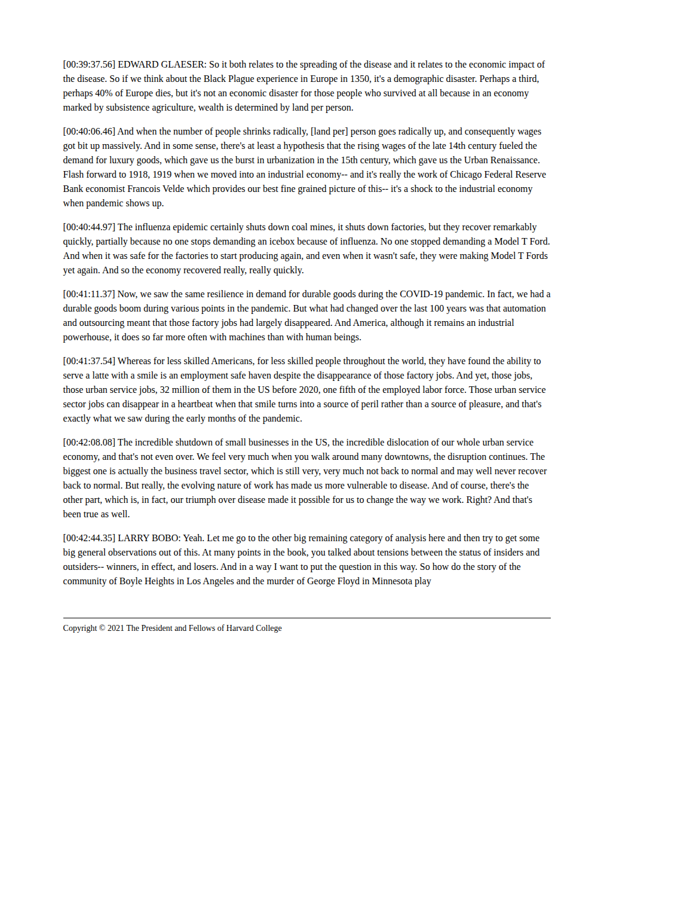[00:39:37.56] EDWARD GLAESER: So it both relates to the spreading of the disease and it relates to the economic impact of the disease. So if we think about the Black Plague experience in Europe in 1350, it's a demographic disaster. Perhaps a third, perhaps 40% of Europe dies, but it's not an economic disaster for those people who survived at all because in an economy marked by subsistence agriculture, wealth is determined by land per person.
[00:40:06.46] And when the number of people shrinks radically, [land per] person goes radically up, and consequently wages got bit up massively. And in some sense, there's at least a hypothesis that the rising wages of the late 14th century fueled the demand for luxury goods, which gave us the burst in urbanization in the 15th century, which gave us the Urban Renaissance. Flash forward to 1918, 1919 when we moved into an industrial economy-- and it's really the work of Chicago Federal Reserve Bank economist Francois Velde which provides our best fine grained picture of this-- it's a shock to the industrial economy when pandemic shows up.
[00:40:44.97] The influenza epidemic certainly shuts down coal mines, it shuts down factories, but they recover remarkably quickly, partially because no one stops demanding an icebox because of influenza. No one stopped demanding a Model T Ford. And when it was safe for the factories to start producing again, and even when it wasn't safe, they were making Model T Fords yet again. And so the economy recovered really, really quickly.
[00:41:11.37] Now, we saw the same resilience in demand for durable goods during the COVID-19 pandemic. In fact, we had a durable goods boom during various points in the pandemic. But what had changed over the last 100 years was that automation and outsourcing meant that those factory jobs had largely disappeared. And America, although it remains an industrial powerhouse, it does so far more often with machines than with human beings.
[00:41:37.54] Whereas for less skilled Americans, for less skilled people throughout the world, they have found the ability to serve a latte with a smile is an employment safe haven despite the disappearance of those factory jobs. And yet, those jobs, those urban service jobs, 32 million of them in the US before 2020, one fifth of the employed labor force. Those urban service sector jobs can disappear in a heartbeat when that smile turns into a source of peril rather than a source of pleasure, and that's exactly what we saw during the early months of the pandemic.
[00:42:08.08] The incredible shutdown of small businesses in the US, the incredible dislocation of our whole urban service economy, and that's not even over. We feel very much when you walk around many downtowns, the disruption continues. The biggest one is actually the business travel sector, which is still very, very much not back to normal and may well never recover back to normal. But really, the evolving nature of work has made us more vulnerable to disease. And of course, there's the other part, which is, in fact, our triumph over disease made it possible for us to change the way we work. Right? And that's been true as well.
[00:42:44.35] LARRY BOBO: Yeah. Let me go to the other big remaining category of analysis here and then try to get some big general observations out of this. At many points in the book, you talked about tensions between the status of insiders and outsiders-- winners, in effect, and losers. And in a way I want to put the question in this way. So how do the story of the community of Boyle Heights in Los Angeles and the murder of George Floyd in Minnesota play
Copyright © 2021 The President and Fellows of Harvard College